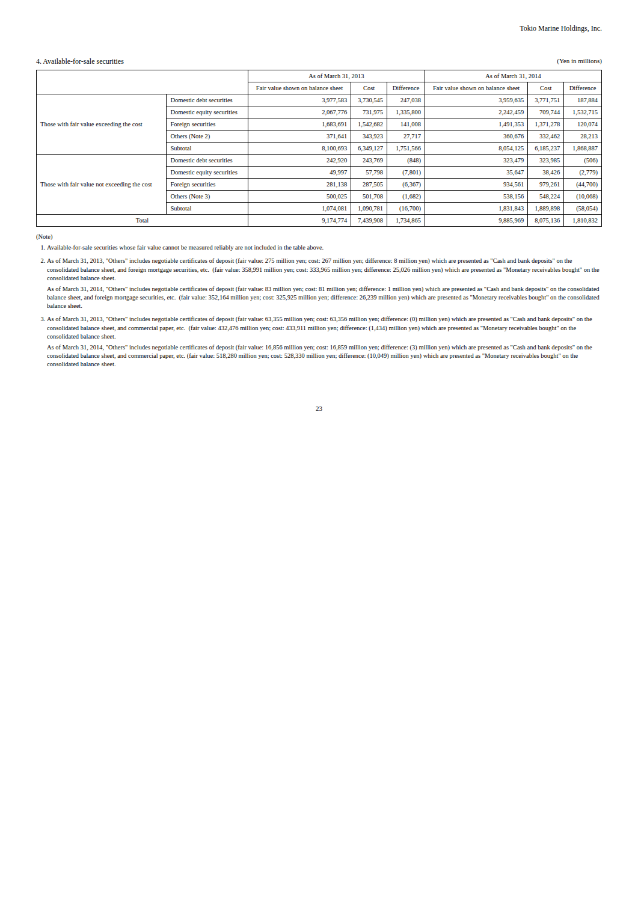Tokio Marine Holdings, Inc.
4. Available-for-sale securities (Yen in millions)
| | As of March 31, 2013 | As of March 31, 2014 |
| --- | --- | --- |
| Fair value shown on balance sheet | Cost | Difference | Fair value shown on balance sheet | Cost | Difference |
| Those with fair value exceeding the cost | Domestic debt securities | 3,977,583 | 3,730,545 | 247,038 | 3,959,635 | 3,771,751 | 187,884 |
| Domestic equity securities | 2,067,776 | 731,975 | 1,335,800 | 2,242,459 | 709,744 | 1,532,715 |
| Foreign securities | 1,683,691 | 1,542,682 | 141,008 | 1,491,353 | 1,371,278 | 120,074 |
| Others (Note 2) | 371,641 | 343,923 | 27,717 | 360,676 | 332,462 | 28,213 |
| Subtotal | 8,100,693 | 6,349,127 | 1,751,566 | 8,054,125 | 6,185,237 | 1,868,887 |
| Those with fair value not exceeding the cost | Domestic debt securities | 242,920 | 243,769 | (848) | 323,479 | 323,985 | (506) |
| Domestic equity securities | 49,997 | 57,798 | (7,801) | 35,647 | 38,426 | (2,779) |
| Foreign securities | 281,138 | 287,505 | (6,367) | 934,561 | 979,261 | (44,700) |
| Others (Note 3) | 500,025 | 501,708 | (1,682) | 538,156 | 548,224 | (10,068) |
| Subtotal | 1,074,081 | 1,090,781 | (16,700) | 1,831,843 | 1,889,898 | (58,054) |
| Total | 9,174,774 | 7,439,908 | 1,734,865 | 9,885,969 | 8,075,136 | 1,810,832 |
(Note)
Available-for-sale securities whose fair value cannot be measured reliably are not included in the table above.
As of March 31, 2013, "Others" includes negotiable certificates of deposit (fair value: 275 million yen; cost: 267 million yen; difference: 8 million yen) which are presented as "Cash and bank deposits" on the consolidated balance sheet, and foreign mortgage securities, etc. (fair value: 358,991 million yen; cost: 333,965 million yen; difference: 25,026 million yen) which are presented as "Monetary receivables bought" on the consolidated balance sheet.
As of March 31, 2014, "Others" includes negotiable certificates of deposit (fair value: 83 million yen; cost: 81 million yen; difference: 1 million yen) which are presented as "Cash and bank deposits" on the consolidated balance sheet, and foreign mortgage securities, etc. (fair value: 352,164 million yen; cost: 325,925 million yen; difference: 26,239 million yen) which are presented as "Monetary receivables bought" on the consolidated balance sheet.
As of March 31, 2013, "Others" includes negotiable certificates of deposit (fair value: 63,355 million yen; cost: 63,356 million yen; difference: (0) million yen) which are presented as "Cash and bank deposits" on the consolidated balance sheet, and commercial paper, etc. (fair value: 432,476 million yen; cost: 433,911 million yen; difference: (1,434) million yen) which are presented as "Monetary receivables bought" on the consolidated balance sheet.
As of March 31, 2014, "Others" includes negotiable certificates of deposit (fair value: 16,856 million yen; cost: 16,859 million yen; difference: (3) million yen) which are presented as "Cash and bank deposits" on the consolidated balance sheet, and commercial paper, etc. (fair value: 518,280 million yen; cost: 528,330 million yen; difference: (10,049) million yen) which are presented as "Monetary receivables bought" on the consolidated balance sheet.
23